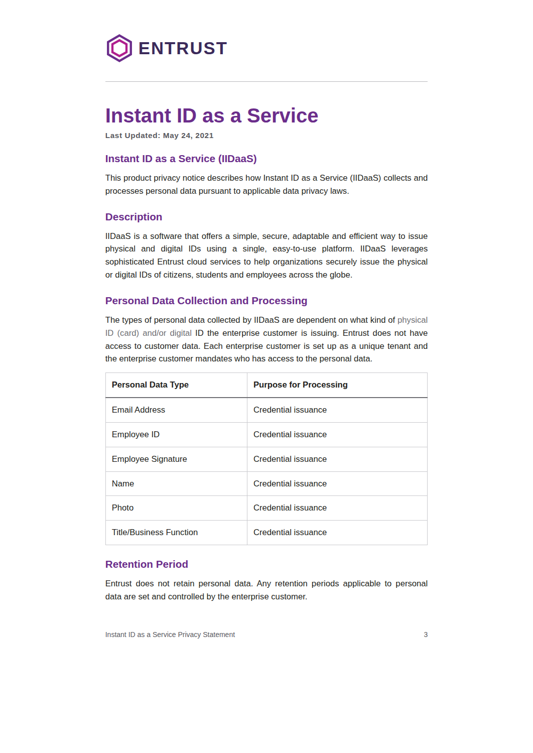ENTRUST
Instant ID as a Service
Last Updated: May 24, 2021
Instant ID as a Service (IIDaaS)
This product privacy notice describes how Instant ID as a Service (IIDaaS) collects and processes personal data pursuant to applicable data privacy laws.
Description
IIDaaS is a software that offers a simple, secure, adaptable and efficient way to issue physical and digital IDs using a single, easy-to-use platform. IIDaaS leverages sophisticated Entrust cloud services to help organizations securely issue the physical or digital IDs of citizens, students and employees across the globe.
Personal Data Collection and Processing
The types of personal data collected by IIDaaS are dependent on what kind of physical ID (card) and/or digital ID the enterprise customer is issuing. Entrust does not have access to customer data. Each enterprise customer is set up as a unique tenant and the enterprise customer mandates who has access to the personal data.
| Personal Data Type | Purpose for Processing |
| --- | --- |
| Email Address | Credential issuance |
| Employee ID | Credential issuance |
| Employee Signature | Credential issuance |
| Name | Credential issuance |
| Photo | Credential issuance |
| Title/Business Function | Credential issuance |
Retention Period
Entrust does not retain personal data. Any retention periods applicable to personal data are set and controlled by the enterprise customer.
Instant ID as a Service Privacy Statement
3